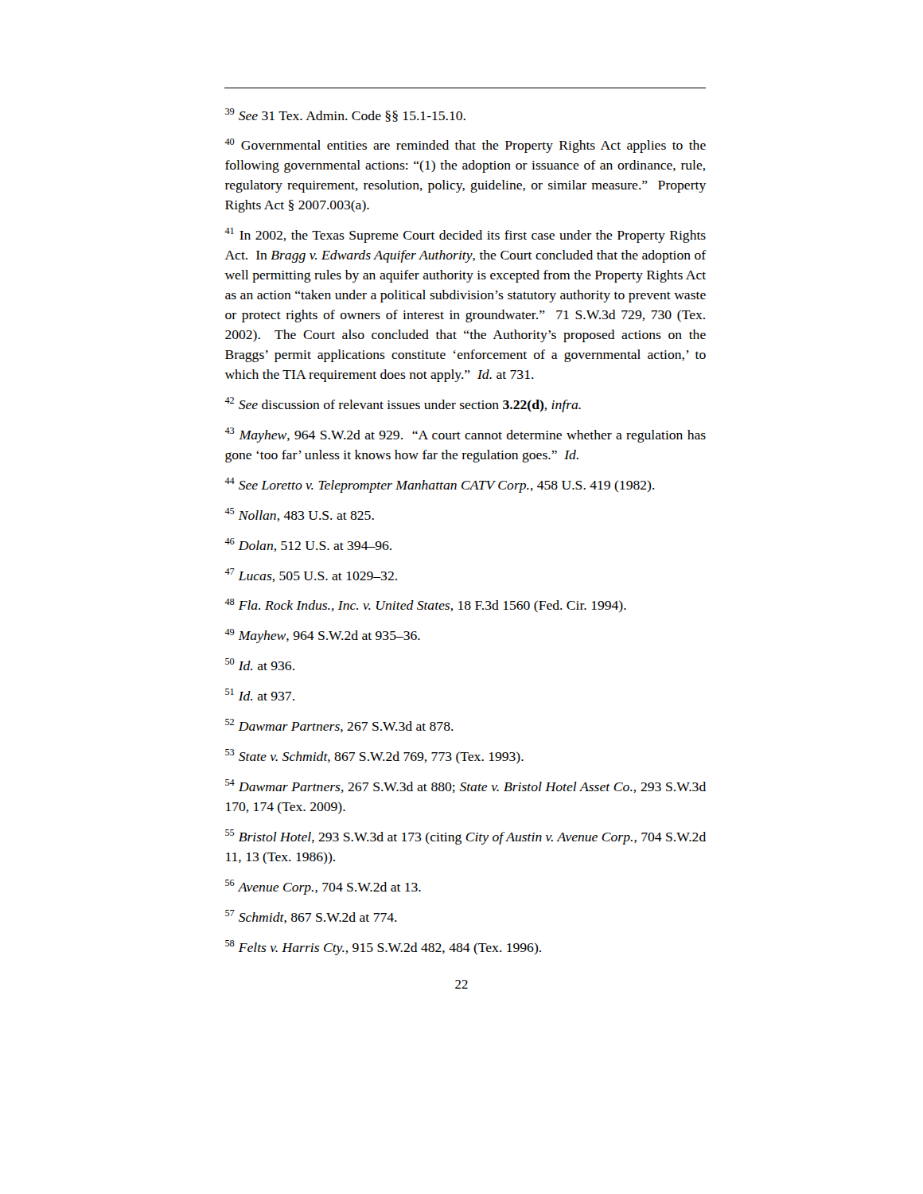39 See 31 Tex. Admin. Code §§ 15.1-15.10.
40 Governmental entities are reminded that the Property Rights Act applies to the following governmental actions: “(1) the adoption or issuance of an ordinance, rule, regulatory requirement, resolution, policy, guideline, or similar measure.” Property Rights Act § 2007.003(a).
41 In 2002, the Texas Supreme Court decided its first case under the Property Rights Act. In Bragg v. Edwards Aquifer Authority, the Court concluded that the adoption of well permitting rules by an aquifer authority is excepted from the Property Rights Act as an action “taken under a political subdivision’s statutory authority to prevent waste or protect rights of owners of interest in groundwater.” 71 S.W.3d 729, 730 (Tex. 2002). The Court also concluded that “the Authority’s proposed actions on the Braggs’ permit applications constitute ‘enforcement of a governmental action,’ to which the TIA requirement does not apply.” Id. at 731.
42 See discussion of relevant issues under section 3.22(d), infra.
43 Mayhew, 964 S.W.2d at 929. “A court cannot determine whether a regulation has gone ‘too far’ unless it knows how far the regulation goes.” Id.
44 See Loretto v. Teleprompter Manhattan CATV Corp., 458 U.S. 419 (1982).
45 Nollan, 483 U.S. at 825.
46 Dolan, 512 U.S. at 394–96.
47 Lucas, 505 U.S. at 1029–32.
48 Fla. Rock Indus., Inc. v. United States, 18 F.3d 1560 (Fed. Cir. 1994).
49 Mayhew, 964 S.W.2d at 935–36.
50 Id. at 936.
51 Id. at 937.
52 Dawmar Partners, 267 S.W.3d at 878.
53 State v. Schmidt, 867 S.W.2d 769, 773 (Tex. 1993).
54 Dawmar Partners, 267 S.W.3d at 880; State v. Bristol Hotel Asset Co., 293 S.W.3d 170, 174 (Tex. 2009).
55 Bristol Hotel, 293 S.W.3d at 173 (citing City of Austin v. Avenue Corp., 704 S.W.2d 11, 13 (Tex. 1986)).
56 Avenue Corp., 704 S.W.2d at 13.
57 Schmidt, 867 S.W.2d at 774.
58 Felts v. Harris Cty., 915 S.W.2d 482, 484 (Tex. 1996).
22